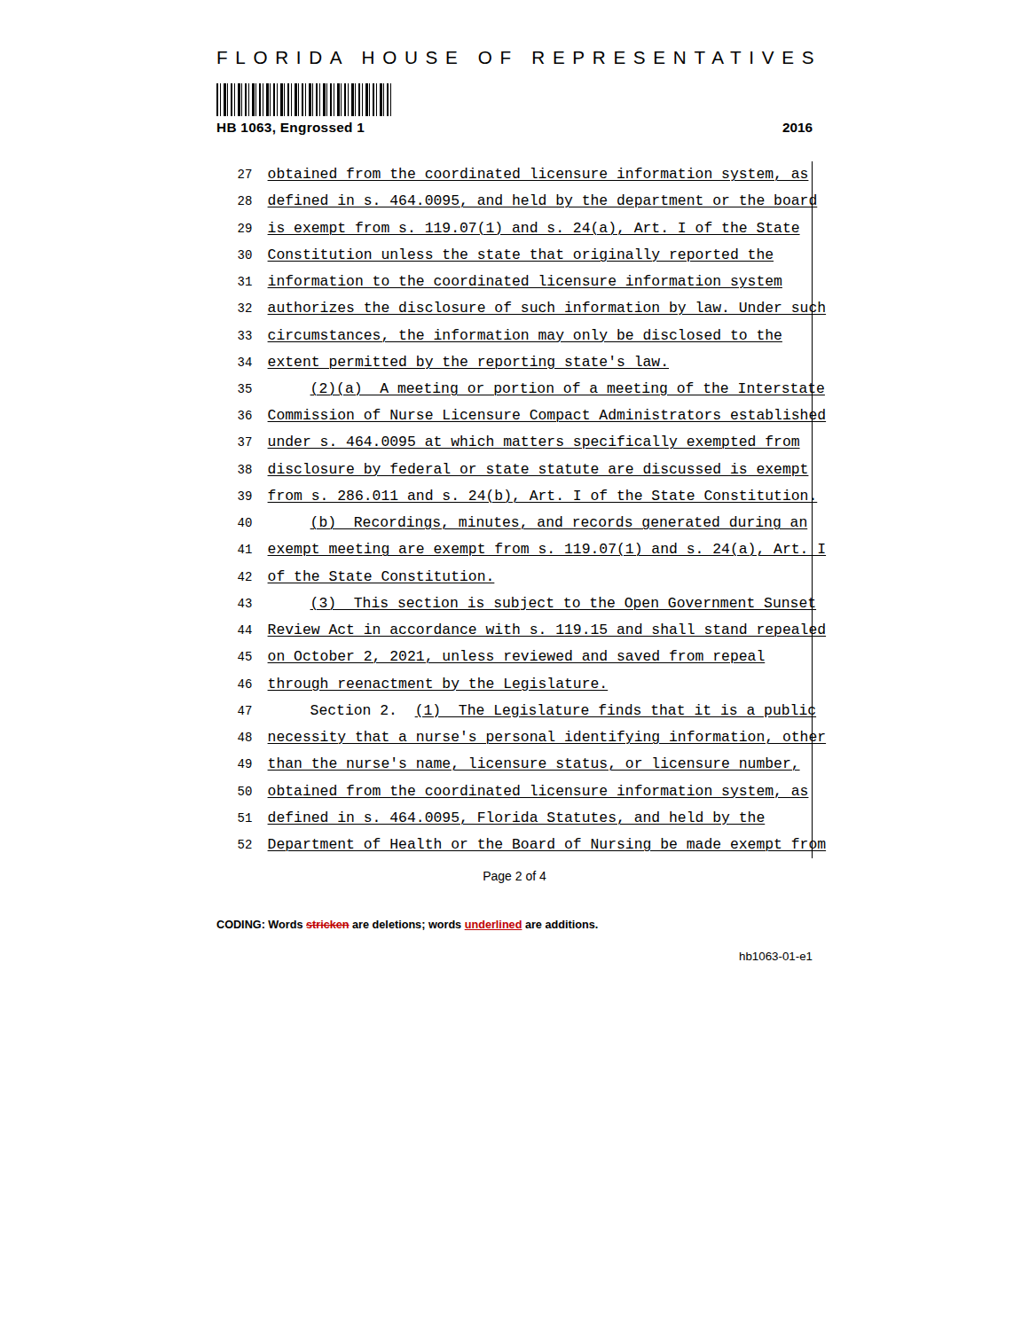FLORIDA HOUSE OF REPRESENTATIVES
HB 1063, Engrossed 1 2016
27 obtained from the coordinated licensure information system, as
28 defined in s. 464.0095, and held by the department or the board
29 is exempt from s. 119.07(1) and s. 24(a), Art. I of the State
30 Constitution unless the state that originally reported the
31 information to the coordinated licensure information system
32 authorizes the disclosure of such information by law. Under such
33 circumstances, the information may only be disclosed to the
34 extent permitted by the reporting state's law.
35 (2)(a) A meeting or portion of a meeting of the Interstate
36 Commission of Nurse Licensure Compact Administrators established
37 under s. 464.0095 at which matters specifically exempted from
38 disclosure by federal or state statute are discussed is exempt
39 from s. 286.011 and s. 24(b), Art. I of the State Constitution.
40 (b) Recordings, minutes, and records generated during an
41 exempt meeting are exempt from s. 119.07(1) and s. 24(a), Art. I
42 of the State Constitution.
43 (3) This section is subject to the Open Government Sunset
44 Review Act in accordance with s. 119.15 and shall stand repealed
45 on October 2, 2021, unless reviewed and saved from repeal
46 through reenactment by the Legislature.
47 Section 2. (1) The Legislature finds that it is a public
48 necessity that a nurse's personal identifying information, other
49 than the nurse's name, licensure status, or licensure number,
50 obtained from the coordinated licensure information system, as
51 defined in s. 464.0095, Florida Statutes, and held by the
52 Department of Health or the Board of Nursing be made exempt from
Page 2 of 4
CODING: Words stricken are deletions; words underlined are additions.
hb1063-01-e1